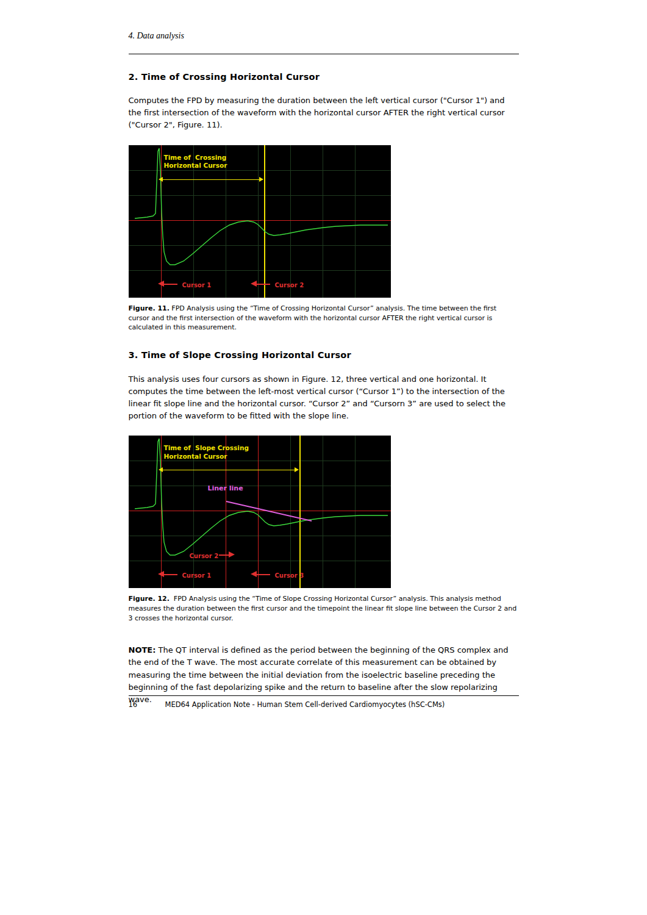4. Data analysis
2. Time of Crossing Horizontal Cursor
Computes the FPD by measuring the duration between the left vertical cursor ("Cursor 1") and the first intersection of the waveform with the horizontal cursor AFTER the right vertical cursor ("Cursor 2", Figure. 11).
Time of Crossing
Horizontal Cursor
Cursor 1
Cursor 2
Figure. 11. FPD Analysis using the “Time of Crossing Horizontal Cursor” analysis. The time between the first cursor and the first intersection of the waveform with the horizontal cursor AFTER the right vertical cursor is calculated in this measurement.
3. Time of Slope Crossing Horizontal Cursor
This analysis uses four cursors as shown in Figure. 12, three vertical and one horizontal. It computes the time between the left-most vertical cursor (“Cursor 1”) to the intersection of the linear fit slope line and the horizontal cursor. “Cursor 2” and “Cursorn 3” are used to select the portion of the waveform to be fitted with the slope line.
Time of Slope Crossing
Horizontal Cursor
Liner line
Cursor 2
Cursor 1
Cursor 3
Figure. 12. FPD Analysis using the “Time of Slope Crossing Horizontal Cursor” analysis. This analysis method measures the duration between the first cursor and the timepoint the linear fit slope line between the Cursor 2 and 3 crosses the horizontal cursor.
NOTE: The QT interval is defined as the period between the beginning of the QRS complex and the end of the T wave. The most accurate correlate of this measurement can be obtained by measuring the time between the initial deviation from the isoelectric baseline preceding the beginning of the fast depolarizing spike and the return to baseline after the slow repolarizing wave.
16
MED64 Application Note - Human Stem Cell-derived Cardiomyocytes (hSC-CMs)